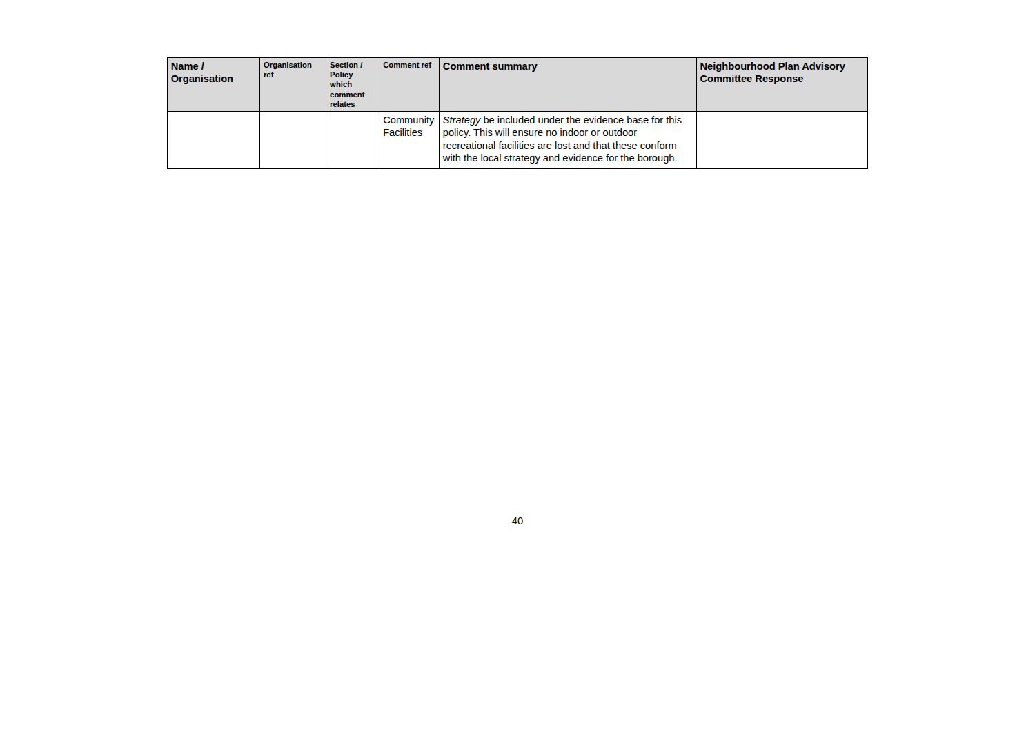| Name / Organisation | Organisation ref | Section / Policy which comment relates | Comment ref | Comment summary | Neighbourhood Plan Advisory Committee Response |
| --- | --- | --- | --- | --- | --- |
| | | | Community Facilities | Strategy be included under the evidence base for this policy. This will ensure no indoor or outdoor recreational facilities are lost and that these conform with the local strategy and evidence for the borough. | |
40